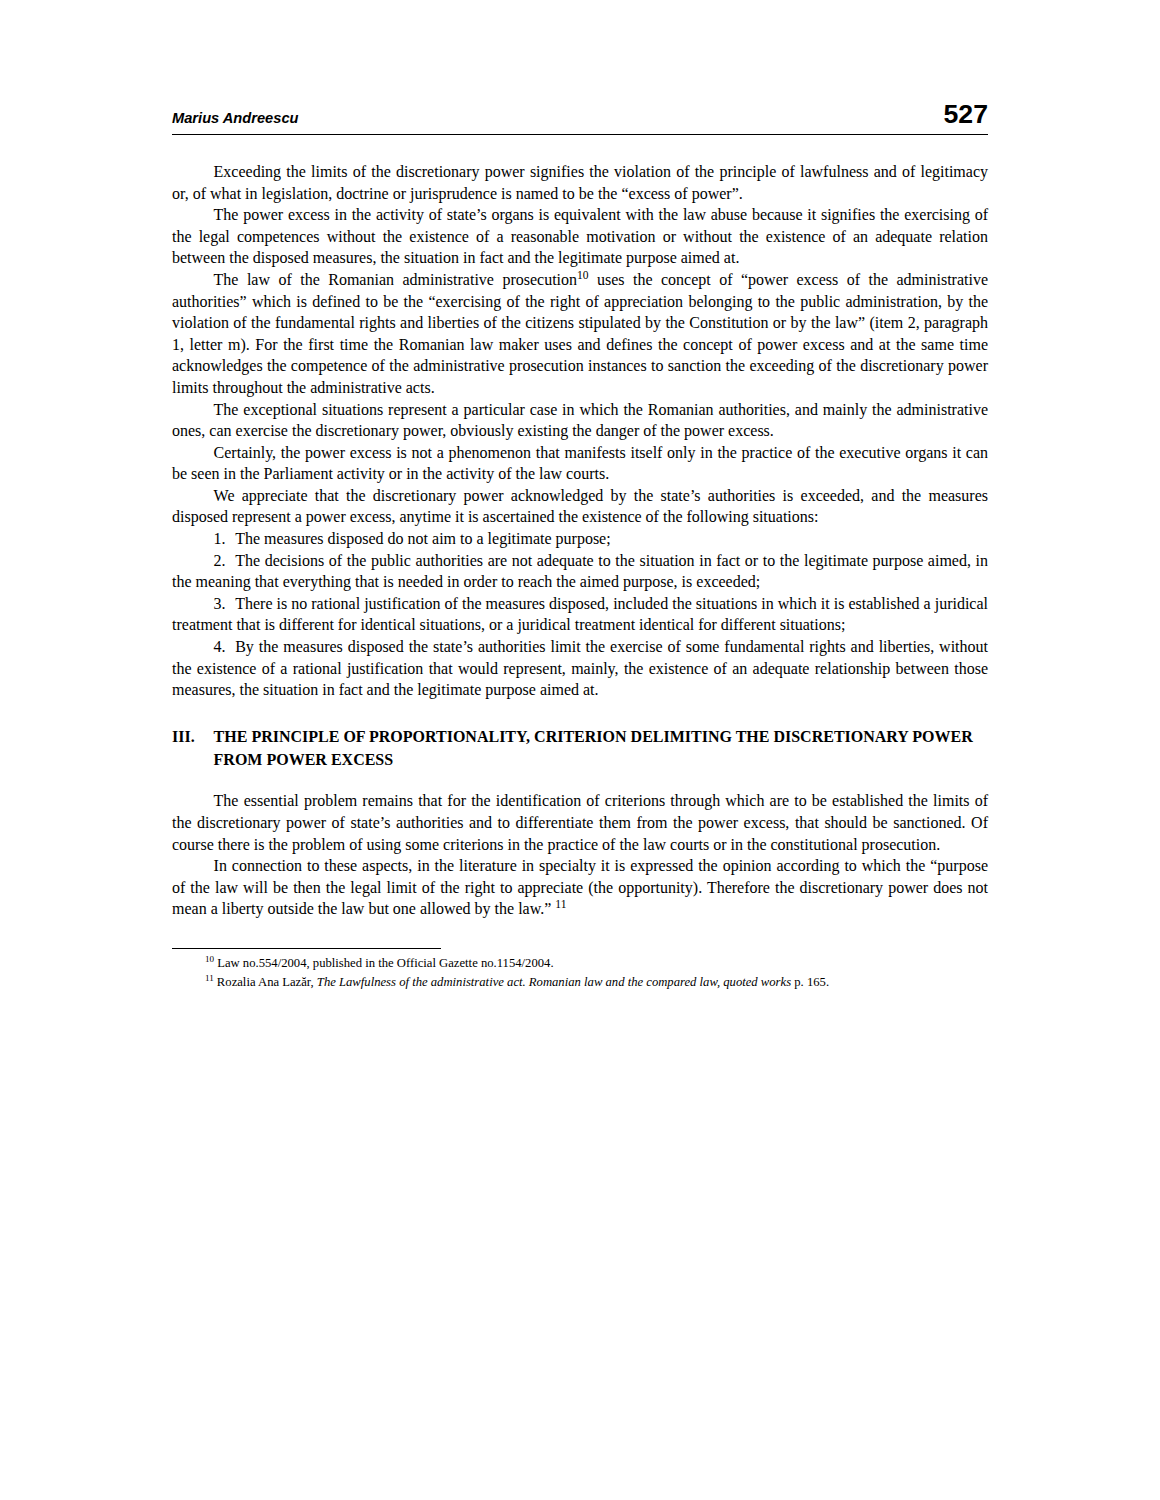Marius Andreescu 527
Exceeding the limits of the discretionary power signifies the violation of the principle of lawfulness and of legitimacy or, of what in legislation, doctrine or jurisprudence is named to be the “excess of power”.
The power excess in the activity of state’s organs is equivalent with the law abuse because it signifies the exercising of the legal competences without the existence of a reasonable motivation or without the existence of an adequate relation between the disposed measures, the situation in fact and the legitimate purpose aimed at.
The law of the Romanian administrative prosecution10 uses the concept of “power excess of the administrative authorities” which is defined to be the “exercising of the right of appreciation belonging to the public administration, by the violation of the fundamental rights and liberties of the citizens stipulated by the Constitution or by the law” (item 2, paragraph 1, letter m). For the first time the Romanian law maker uses and defines the concept of power excess and at the same time acknowledges the competence of the administrative prosecution instances to sanction the exceeding of the discretionary power limits throughout the administrative acts.
The exceptional situations represent a particular case in which the Romanian authorities, and mainly the administrative ones, can exercise the discretionary power, obviously existing the danger of the power excess.
Certainly, the power excess is not a phenomenon that manifests itself only in the practice of the executive organs it can be seen in the Parliament activity or in the activity of the law courts.
We appreciate that the discretionary power acknowledged by the state’s authorities is exceeded, and the measures disposed represent a power excess, anytime it is ascertained the existence of the following situations:
The measures disposed do not aim to a legitimate purpose;
The decisions of the public authorities are not adequate to the situation in fact or to the legitimate purpose aimed, in the meaning that everything that is needed in order to reach the aimed purpose, is exceeded;
There is no rational justification of the measures disposed, included the situations in which it is established a juridical treatment that is different for identical situations, or a juridical treatment identical for different situations;
By the measures disposed the state’s authorities limit the exercise of some fundamental rights and liberties, without the existence of a rational justification that would represent, mainly, the existence of an adequate relationship between those measures, the situation in fact and the legitimate purpose aimed at.
III. The principle of proportionality, criterion delimiting the discretionary power from power excess
The essential problem remains that for the identification of criterions through which are to be established the limits of the discretionary power of state’s authorities and to differentiate them from the power excess, that should be sanctioned. Of course there is the problem of using some criterions in the practice of the law courts or in the constitutional prosecution.
In connection to these aspects, in the literature in specialty it is expressed the opinion according to which the “purpose of the law will be then the legal limit of the right to appreciate (the opportunity). Therefore the discretionary power does not mean a liberty outside the law but one allowed by the law.” 11
10 Law no.554/2004, published in the Official Gazette no.1154/2004.
11 Rozalia Ana Lazăr, The Lawfulness of the administrative act. Romanian law and the compared law, quoted works p. 165.